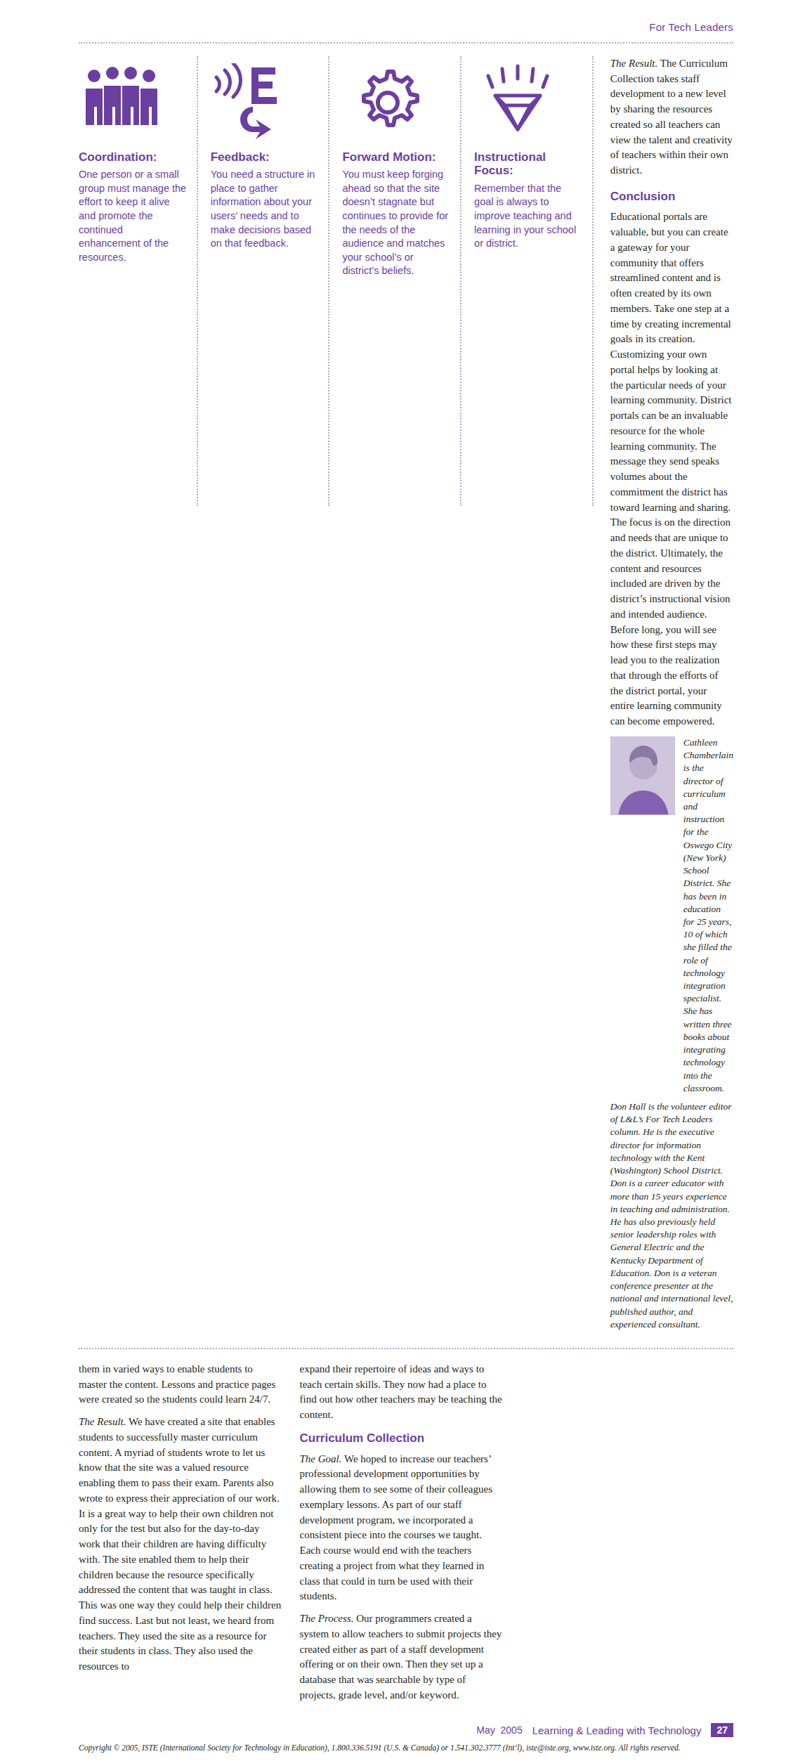For Tech Leaders
Coordination:
One person or a small group must manage the effort to keep it alive and promote the continued enhancement of the resources.
Feedback:
You need a structure in place to gather information about your users’ needs and to make decisions based on that feedback.
Forward Motion:
You must keep forging ahead so that the site doesn’t stagnate but continues to provide for the needs of the audience and matches your school’s or district’s beliefs.
Instructional Focus:
Remember that the goal is always to improve teaching and learning in your school or district.
The Result. The Curriculum Collection takes staff development to a new level by sharing the resources created so all teachers can view the talent and creativity of teachers within their own district.
Conclusion
Educational portals are valuable, but you can create a gateway for your community that offers streamlined content and is often created by its own members. Take one step at a time by creating incremental goals in its creation. Customizing your own portal helps by looking at the particular needs of your learning community. District portals can be an invaluable resource for the whole learning community. The message they send speaks volumes about the commitment the district has toward learning and sharing. The focus is on the direction and needs that are unique to the district. Ultimately, the content and resources included are driven by the district’s instructional vision and intended audience. Before long, you will see how these first steps may lead you to the realization that through the efforts of the district portal, your entire learning community can become empowered.
Cathleen Chamberlain is the director of curriculum and instruction for the Oswego City (New York) School District. She has been in education for 25 years, 10 of which she filled the role of technology integration specialist. She has written three books about integrating technology into the classroom.
Don Hall is the volunteer editor of L&L’s For Tech Leaders column. He is the executive director for information technology with the Kent (Washington) School District. Don is a career educator with more than 15 years experience in teaching and administration. He has also previously held senior leadership roles with General Electric and the Kentucky Department of Education. Don is a veteran conference presenter at the national and international level, published author, and experienced consultant.
them in varied ways to enable students to master the content. Lessons and practice pages were created so the students could learn 24/7.
The Result. We have created a site that enables students to successfully master curriculum content. A myriad of students wrote to let us know that the site was a valued resource enabling them to pass their exam. Parents also wrote to express their appreciation of our work. It is a great way to help their own children not only for the test but also for the day-to-day work that their children are having difficulty with. The site enabled them to help their children because the resource specifically addressed the content that was taught in class. This was one way they could help their children find success. Last but not least, we heard from teachers. They used the site as a resource for their students in class. They also used the resources to
expand their repertoire of ideas and ways to teach certain skills. They now had a place to find out how other teachers may be teaching the content.
Curriculum Collection
The Goal. We hoped to increase our teachers’ professional development opportunities by allowing them to see some of their colleagues exemplary lessons. As part of our staff development program, we incorporated a consistent piece into the courses we taught. Each course would end with the teachers creating a project from what they learned in class that could in turn be used with their students.
The Process. Our programmers created a system to allow teachers to submit projects they created either as part of a staff development offering or on their own. Then they set up a database that was searchable by type of projects, grade level, and/or keyword.
May 2005 Learning & Leading with Technology 27
Copyright © 2005, ISTE (International Society for Technology in Education), 1.800.336.5191 (U.S. & Canada) or 1.541.302.3777 (Int’l), iste@iste.org, www.iste.org. All rights reserved.